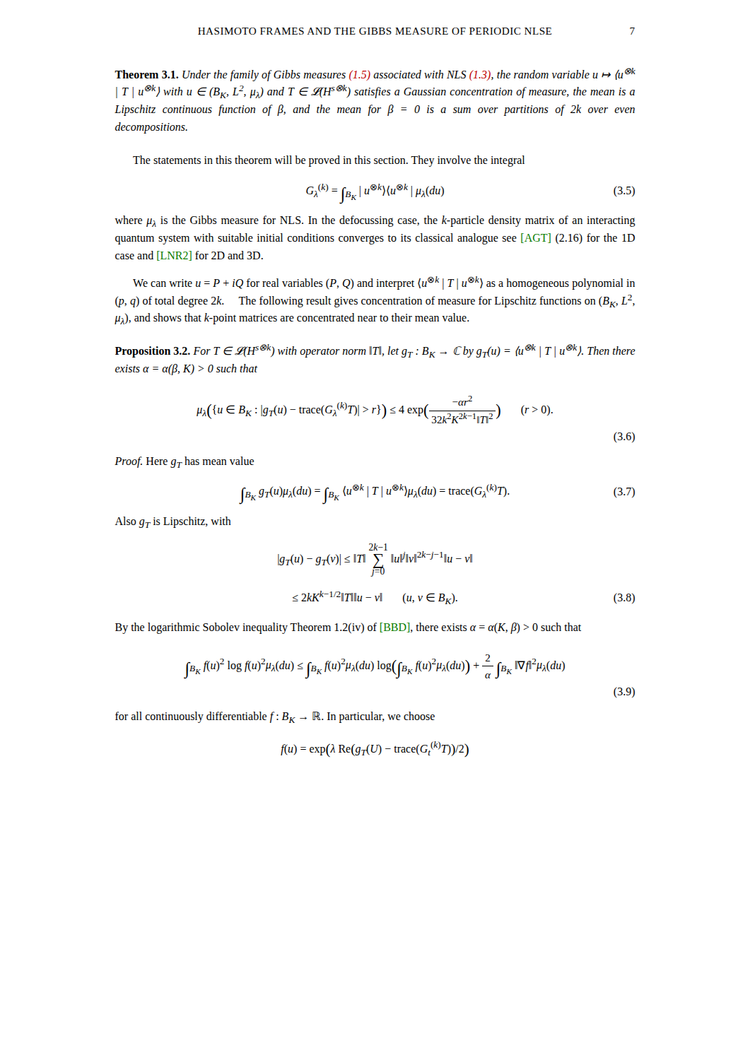HASIMOTO FRAMES AND THE GIBBS MEASURE OF PERIODIC NLSE 7
Theorem 3.1. Under the family of Gibbs measures (1.5) associated with NLS (1.3), the random variable u ↦ ⟨u⊗k | T | u⊗k⟩ with u ∈ (BK, L2, μλ) and T ∈ 𝓛(Hs⊗k) satisfies a Gaussian concentration of measure, the mean is a Lipschitz continuous function of β, and the mean for β = 0 is a sum over partitions of 2k over even decompositions.
The statements in this theorem will be proved in this section. They involve the integral
Gλ(k) = ∫BK | u⊗k⟩⟨u⊗k | μλ(du) (3.5)
where μλ is the Gibbs measure for NLS. In the defocussing case, the k-particle density matrix of an interacting quantum system with suitable initial conditions converges to its classical analogue see [AGT] (2.16) for the 1D case and [LNR2] for 2D and 3D.
We can write u = P + iQ for real variables (P, Q) and interpret ⟨u⊗k | T | u⊗k⟩ as a homogeneous polynomial in (p, q) of total degree 2k. The following result gives concentration of measure for Lipschitz functions on (BK, L2, μλ), and shows that k-point matrices are concentrated near to their mean value.
Proposition 3.2. For T ∈ 𝓛(Hs⊗k) with operator norm ‖T‖, let gT : BK → ℂ by gT(u) = ⟨u⊗k | T | u⊗k⟩. Then there exists α = α(β, K) > 0 such that
μλ({u ∈ BK : |gT(u) − trace(Gλ(k)T)| > r}) ≤ 4 exp(−αr232k2K2k−1‖T‖2) (r > 0). (3.6)
Proof. Here gT has mean value
∫BK gT(u)μλ(du) = ∫BK ⟨u⊗k | T | u⊗k⟩μλ(du) = trace(Gλ(k)T). (3.7)
Also gT is Lipschitz, with
|gT(u) − gT(v)| ≤ ‖T‖ 2k−1∑j=0 ‖u‖j‖v‖2k−j−1‖u − v‖
≤ 2kKk−1/2‖T‖‖u − v‖ (u, v ∈ BK). (3.8)
By the logarithmic Sobolev inequality Theorem 1.2(iv) of [BBD], there exists α = α(K, β) > 0 such that
∫BK f(u)2 log f(u)2μλ(du) ≤ ∫BK f(u)2μλ(du) log(∫BK f(u)2μλ(du)) + 2 α ∫BK ‖∇f‖2μλ(du) (3.9)
for all continuously differentiable f : BK → ℝ. In particular, we choose
f(u) = exp(λ Re(gT(U) − trace(Gt(k)T))/2)